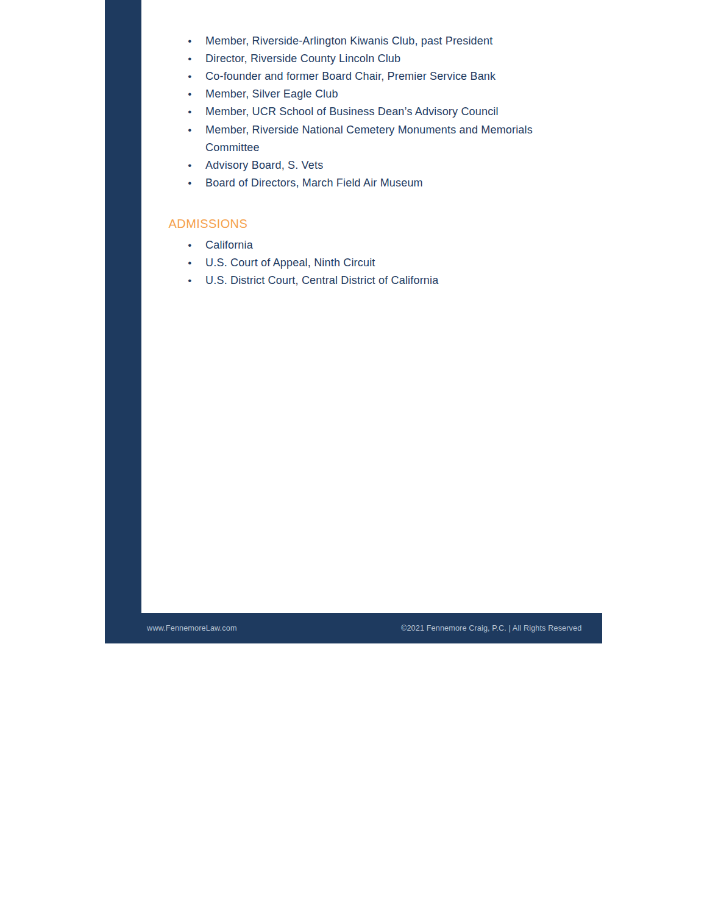Member, Riverside-Arlington Kiwanis Club, past President
Director, Riverside County Lincoln Club
Co-founder and former Board Chair, Premier Service Bank
Member, Silver Eagle Club
Member, UCR School of Business Dean’s Advisory Council
Member, Riverside National Cemetery Monuments and Memorials Committee
Advisory Board, S. Vets
Board of Directors, March Field Air Museum
ADMISSIONS
California
U.S. Court of Appeal, Ninth Circuit
U.S. District Court, Central District of California
www.FennemoreLaw.com ©2021 Fennemore Craig, P.C. | All Rights Reserved